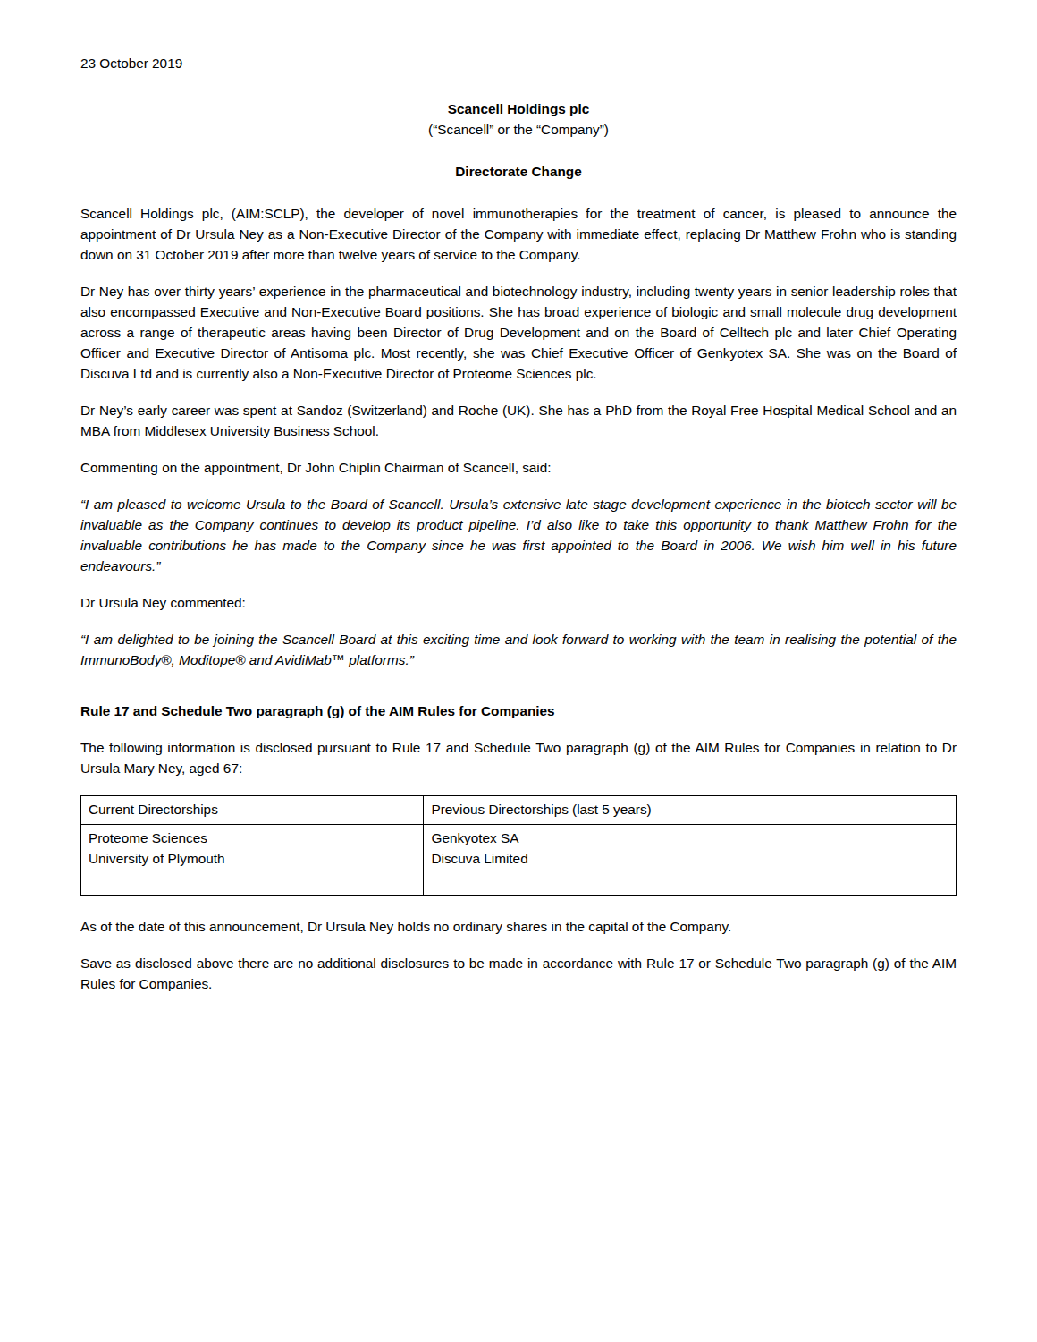23 October 2019
Scancell Holdings plc
(“Scancell” or the “Company”)
Directorate Change
Scancell Holdings plc, (AIM:SCLP), the developer of novel immunotherapies for the treatment of cancer, is pleased to announce the appointment of Dr Ursula Ney as a Non-Executive Director of the Company with immediate effect, replacing Dr Matthew Frohn who is standing down on 31 October 2019 after more than twelve years of service to the Company.
Dr Ney has over thirty years’ experience in the pharmaceutical and biotechnology industry, including twenty years in senior leadership roles that also encompassed Executive and Non-Executive Board positions. She has broad experience of biologic and small molecule drug development across a range of therapeutic areas having been Director of Drug Development and on the Board of Celltech plc and later Chief Operating Officer and Executive Director of Antisoma plc. Most recently, she was Chief Executive Officer of Genkyotex SA. She was on the Board of Discuva Ltd and is currently also a Non-Executive Director of Proteome Sciences plc.
Dr Ney’s early career was spent at Sandoz (Switzerland) and Roche (UK). She has a PhD from the Royal Free Hospital Medical School and an MBA from Middlesex University Business School.
Commenting on the appointment, Dr John Chiplin Chairman of Scancell, said:
“I am pleased to welcome Ursula to the Board of Scancell. Ursula’s extensive late stage development experience in the biotech sector will be invaluable as the Company continues to develop its product pipeline. I’d also like to take this opportunity to thank Matthew Frohn for the invaluable contributions he has made to the Company since he was first appointed to the Board in 2006. We wish him well in his future endeavours.”
Dr Ursula Ney commented:
“I am delighted to be joining the Scancell Board at this exciting time and look forward to working with the team in realising the potential of the ImmunoBody®, Moditope® and AvidiMab™ platforms.”
Rule 17 and Schedule Two paragraph (g) of the AIM Rules for Companies
The following information is disclosed pursuant to Rule 17 and Schedule Two paragraph (g) of the AIM Rules for Companies in relation to Dr Ursula Mary Ney, aged 67:
| Current Directorships | Previous Directorships (last 5 years) |
| --- | --- |
| Proteome Sciences University of Plymouth | Genkyotex SA Discuva Limited |
As of the date of this announcement, Dr Ursula Ney holds no ordinary shares in the capital of the Company.
Save as disclosed above there are no additional disclosures to be made in accordance with Rule 17 or Schedule Two paragraph (g) of the AIM Rules for Companies.